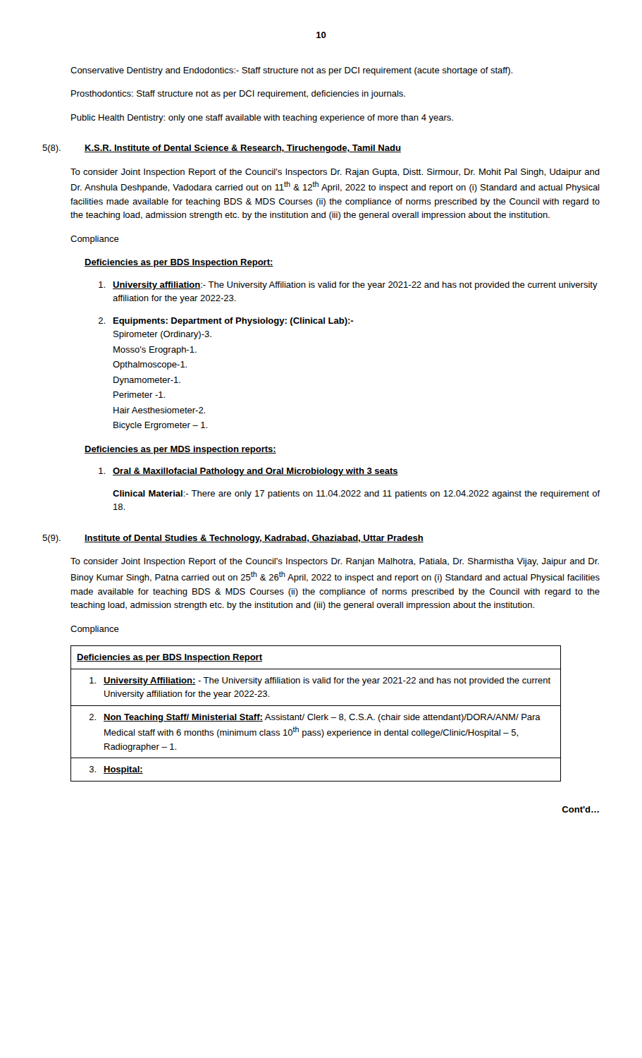10
Conservative Dentistry and Endodontics:- Staff structure not as per DCI requirement (acute shortage of staff).
Prosthodontics: Staff structure not as per DCI requirement, deficiencies in journals.
Public Health Dentistry: only one staff available with teaching experience of more than 4 years.
5(8). K.S.R. Institute of Dental Science & Research, Tiruchengode, Tamil Nadu
To consider Joint Inspection Report of the Council's Inspectors Dr. Rajan Gupta, Distt. Sirmour, Dr. Mohit Pal Singh, Udaipur and Dr. Anshula Deshpande, Vadodara carried out on 11th & 12th April, 2022 to inspect and report on (i) Standard and actual Physical facilities made available for teaching BDS & MDS Courses (ii) the compliance of norms prescribed by the Council with regard to the teaching load, admission strength etc. by the institution and (iii) the general overall impression about the institution.
Compliance
Deficiencies as per BDS Inspection Report:
1. University affiliation:- The University Affiliation is valid for the year 2021-22 and has not provided the current university affiliation for the year 2022-23.
2. Equipments: Department of Physiology: (Clinical Lab):-
Spirometer (Ordinary)-3.
Mosso's Erograph-1.
Opthalmoscope-1.
Dynamometer-1.
Perimeter -1.
Hair Aesthesiometer-2.
Bicycle Ergrometer – 1.
Deficiencies as per MDS inspection reports:
1. Oral & Maxillofacial Pathology and Oral Microbiology with 3 seats
Clinical Material:- There are only 17 patients on 11.04.2022 and 11 patients on 12.04.2022 against the requirement of 18.
5(9). Institute of Dental Studies & Technology, Kadrabad, Ghaziabad, Uttar Pradesh
To consider Joint Inspection Report of the Council's Inspectors Dr. Ranjan Malhotra, Patiala, Dr. Sharmistha Vijay, Jaipur and Dr. Binoy Kumar Singh, Patna carried out on 25th & 26th April, 2022 to inspect and report on (i) Standard and actual Physical facilities made available for teaching BDS & MDS Courses (ii) the compliance of norms prescribed by the Council with regard to the teaching load, admission strength etc. by the institution and (iii) the general overall impression about the institution.
Compliance
| Deficiencies as per BDS Inspection Report |
| 1. | University Affiliation: - The University affiliation is valid for the year 2021-22 and has not provided the current University affiliation for the year 2022-23. |
| 2. | Non Teaching Staff/ Ministerial Staff: Assistant/ Clerk – 8, C.S.A. (chair side attendant)/DORA/ANM/ Para Medical staff with 6 months (minimum class 10 th pass) experience in dental college/Clinic/Hospital – 5, Radiographer – 1. |
| 3. | Hospital: |
Cont'd…